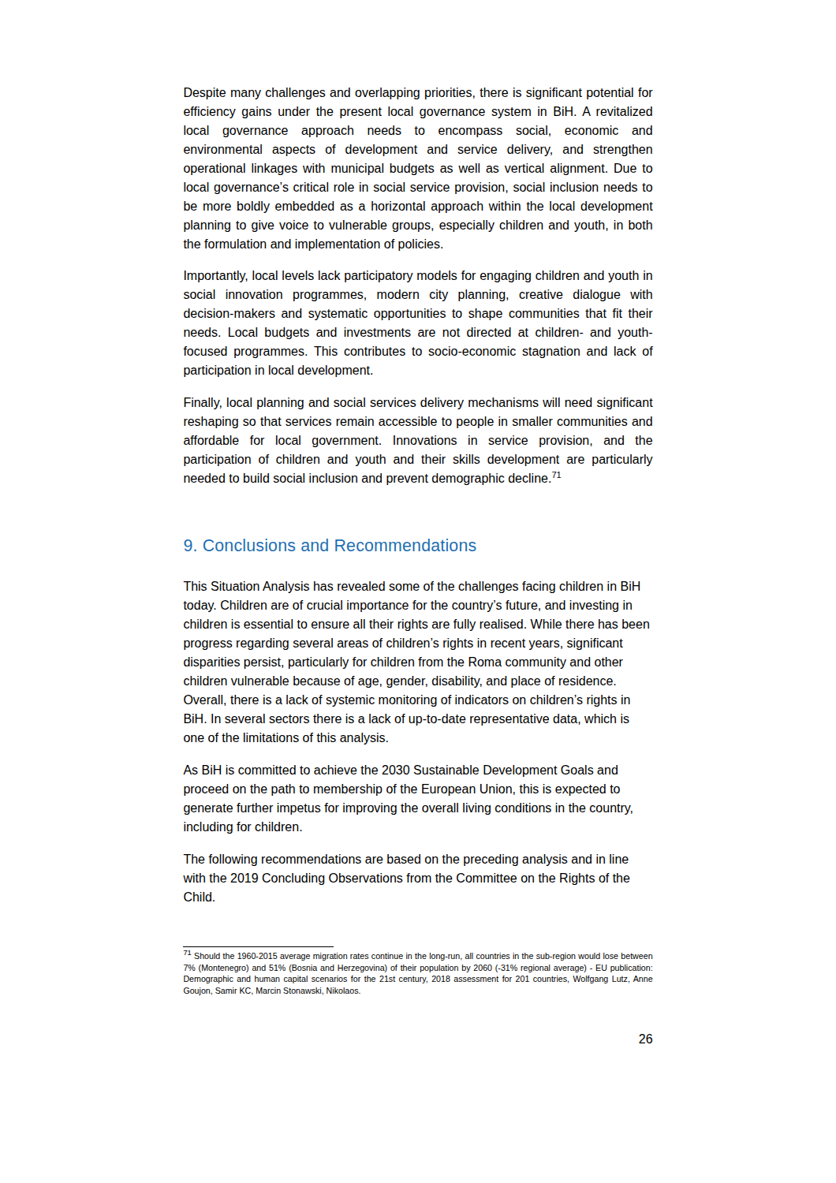Despite many challenges and overlapping priorities, there is significant potential for efficiency gains under the present local governance system in BiH. A revitalized local governance approach needs to encompass social, economic and environmental aspects of development and service delivery, and strengthen operational linkages with municipal budgets as well as vertical alignment. Due to local governance’s critical role in social service provision, social inclusion needs to be more boldly embedded as a horizontal approach within the local development planning to give voice to vulnerable groups, especially children and youth, in both the formulation and implementation of policies.
Importantly, local levels lack participatory models for engaging children and youth in social innovation programmes, modern city planning, creative dialogue with decision-makers and systematic opportunities to shape communities that fit their needs. Local budgets and investments are not directed at children- and youth-focused programmes. This contributes to socio-economic stagnation and lack of participation in local development.
Finally, local planning and social services delivery mechanisms will need significant reshaping so that services remain accessible to people in smaller communities and affordable for local government. Innovations in service provision, and the participation of children and youth and their skills development are particularly needed to build social inclusion and prevent demographic decline.71
9. Conclusions and Recommendations
This Situation Analysis has revealed some of the challenges facing children in BiH today. Children are of crucial importance for the country’s future, and investing in children is essential to ensure all their rights are fully realised. While there has been progress regarding several areas of children’s rights in recent years, significant disparities persist, particularly for children from the Roma community and other children vulnerable because of age, gender, disability, and place of residence. Overall, there is a lack of systemic monitoring of indicators on children’s rights in BiH. In several sectors there is a lack of up-to-date representative data, which is one of the limitations of this analysis.
As BiH is committed to achieve the 2030 Sustainable Development Goals and proceed on the path to membership of the European Union, this is expected to generate further impetus for improving the overall living conditions in the country, including for children.
The following recommendations are based on the preceding analysis and in line with the 2019 Concluding Observations from the Committee on the Rights of the Child.
71 Should the 1960-2015 average migration rates continue in the long-run, all countries in the sub-region would lose between 7% (Montenegro) and 51% (Bosnia and Herzegovina) of their population by 2060 (-31% regional average) - EU publication: Demographic and human capital scenarios for the 21st century, 2018 assessment for 201 countries, Wolfgang Lutz, Anne Goujon, Samir KC, Marcin Stonawski, Nikolaos.
26